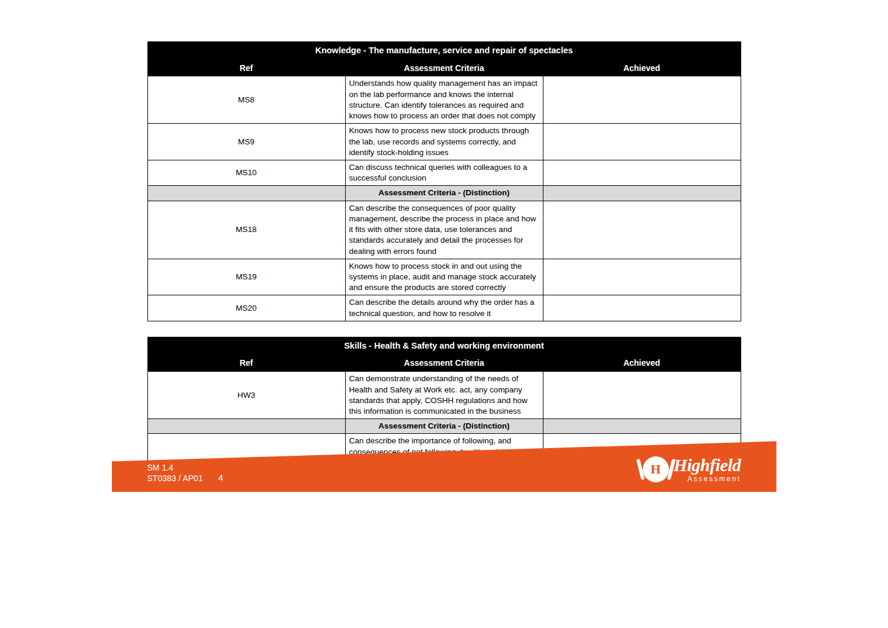| Knowledge - The manufacture, service and repair of spectacles |
| --- |
| Ref | Assessment Criteria | Achieved |
| MS8 | Understands how quality management has an impact on the lab performance and knows the internal structure. Can identify tolerances as required and knows how to process an order that does not comply | |
| MS9 | Knows how to process new stock products through the lab, use records and systems correctly, and identify stock-holding issues | |
| MS10 | Can discuss technical queries with colleagues to a successful conclusion | |
| | Assessment Criteria - (Distinction) | |
| MS18 | Can describe the consequences of poor quality management, describe the process in place and how it fits with other store data, use tolerances and standards accurately and detail the processes for dealing with errors found | |
| MS19 | Knows how to process stock in and out using the systems in place, audit and manage stock accurately and ensure the products are stored correctly | |
| MS20 | Can describe the details around why the order has a technical question, and how to resolve it | |
| Skills - Health & Safety and working environment |
| --- |
| Ref | Assessment Criteria | Achieved |
| HW3 | Can demonstrate understanding of the needs of Health and Safety at Work etc. act, any company standards that apply, COSHH regulations and how this information is communicated in the business | |
| | Assessment Criteria - (Distinction) | |
| HW6 | Can describe the importance of following, and consequences of not following, health and safety guidelines and company standards. Can explain the reasons for COSHH regulations, and describe the process for reporting incidents | |
SM 1.4
ST0383 / AP01
4
H
Highfield
Assessment